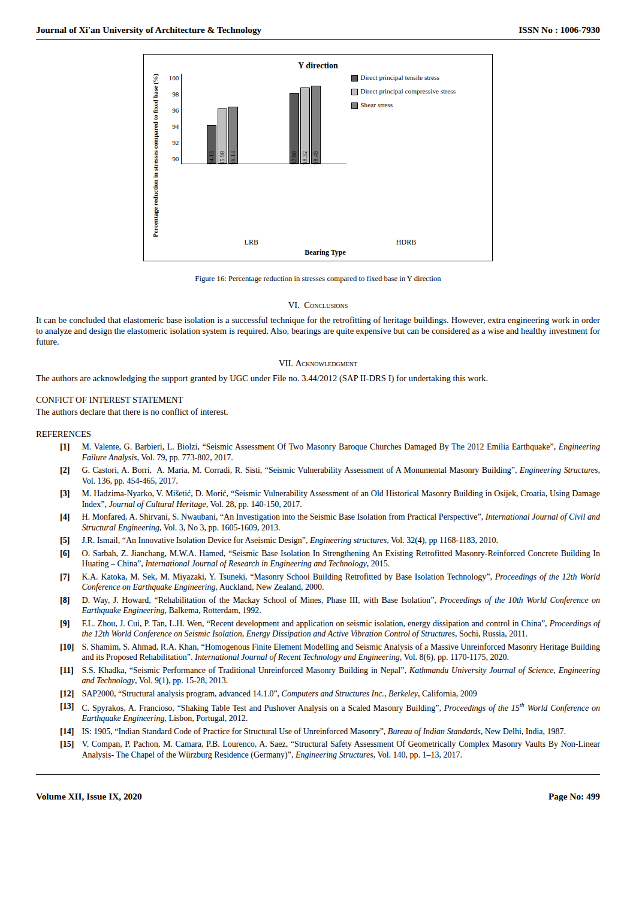Journal of Xi'an University of Architecture & Technology
ISSN No : 1006-7930
Y direction
Percentage reduction in stresses compared to fixed base (%)
100
98
96
94
92
90
94.13
95.98
96.14
97.68
98.32
98.49
Direct principal tensile stress
Direct principal compressive stress
Shear stress
LRB
HDRB
Bearing Type
Figure 16: Percentage reduction in stresses compared to fixed base in Y direction
VI. Conclusions
It can be concluded that elastomeric base isolation is a successful technique for the retrofitting of heritage buildings. However, extra engineering work in order to analyze and design the elastomeric isolation system is required. Also, bearings are quite expensive but can be considered as a wise and healthy investment for future.
VII. Acknowledgment
The authors are acknowledging the support granted by UGC under File no. 3.44/2012 (SAP II-DRS I) for undertaking this work.
CONFICT OF INTEREST STATEMENT
The authors declare that there is no conflict of interest.
REFERENCES
[1] M. Valente, G. Barbieri, L. Biolzi, “Seismic Assessment Of Two Masonry Baroque Churches Damaged By The 2012 Emilia Earthquake”, Engineering Failure Analysis, Vol. 79, pp. 773-802, 2017.
[2] G. Castori, A. Borri, A. Maria, M. Corradi, R. Sisti, “Seismic Vulnerability Assessment of A Monumental Masonry Building”, Engineering Structures, Vol. 136, pp. 454-465, 2017.
[3] M. Hadzima-Nyarko, V. Mišetić, D. Morić, “Seismic Vulnerability Assessment of an Old Historical Masonry Building in Osijek, Croatia, Using Damage Index”, Journal of Cultural Heritage, Vol. 28, pp. 140-150, 2017.
[4] H. Monfared, A. Shirvani, S. Nwaubani, “An Investigation into the Seismic Base Isolation from Practical Perspective”, International Journal of Civil and Structural Engineering, Vol. 3, No 3, pp. 1605-1609, 2013.
[5] J.R. Ismail, “An Innovative Isolation Device for Aseismic Design”, Engineering structures, Vol. 32(4), pp 1168-1183, 2010.
[6] O. Sarbah, Z. Jianchang, M.W.A. Hamed, “Seismic Base Isolation In Strengthening An Existing Retrofitted Masonry-Reinforced Concrete Building In Huating – China”, International Journal of Research in Engineering and Technology, 2015.
[7] K.A. Katoka, M. Sek, M. Miyazaki, Y. Tsuneki, “Masonry School Building Retrofitted by Base Isolation Technology”, Proceedings of the 12th World Conference on Earthquake Engineering, Auckland, New Zealand, 2000.
[8] D. Way, J. Howard, “Rehabilitation of the Mackay School of Mines, Phase III, with Base Isolation”, Proceedings of the 10th World Conference on Earthquake Engineering, Balkema, Rotterdam, 1992.
[9] F.L. Zhou, J. Cui, P. Tan, L.H. Wen, “Recent development and application on seismic isolation, energy dissipation and control in China”, Proceedings of the 12th World Conference on Seismic Isolation, Energy Dissipation and Active Vibration Control of Structures, Sochi, Russia, 2011.
[10] S. Shamim, S. Ahmad, R.A. Khan, “Homogenous Finite Element Modelling and Seismic Analysis of a Massive Unreinforced Masonry Heritage Building and its Proposed Rehabilitation”. International Journal of Recent Technology and Engineering, Vol. 8(6), pp. 1170-1175, 2020.
[11] S.S. Khadka, “Seismic Performance of Traditional Unreinforced Masonry Building in Nepal”, Kathmandu University Journal of Science, Engineering and Technology, Vol. 9(1), pp. 15-28, 2013.
[12] SAP2000, “Structural analysis program, advanced 14.1.0”, Computers and Structures Inc., Berkeley, California, 2009
[13] C. Spyrakos, A. Francioso, “Shaking Table Test and Pushover Analysis on a Scaled Masonry Building”, Proceedings of the 15th World Conference on Earthquake Engineering, Lisbon, Portugal, 2012.
[14] IS: 1905, “Indian Standard Code of Practice for Structural Use of Unreinforced Masonry”, Bureau of Indian Standards, New Delhi, India, 1987.
[15] V. Compan, P. Pachon, M. Camara, P.B. Lourenco, A. Saez, “Structural Safety Assessment Of Geometrically Complex Masonry Vaults By Non-Linear Analysis- The Chapel of the Würzburg Residence (Germany)”, Engineering Structures, Vol. 140, pp. 1–13, 2017.
Volume XII, Issue IX, 2020
Page No: 499